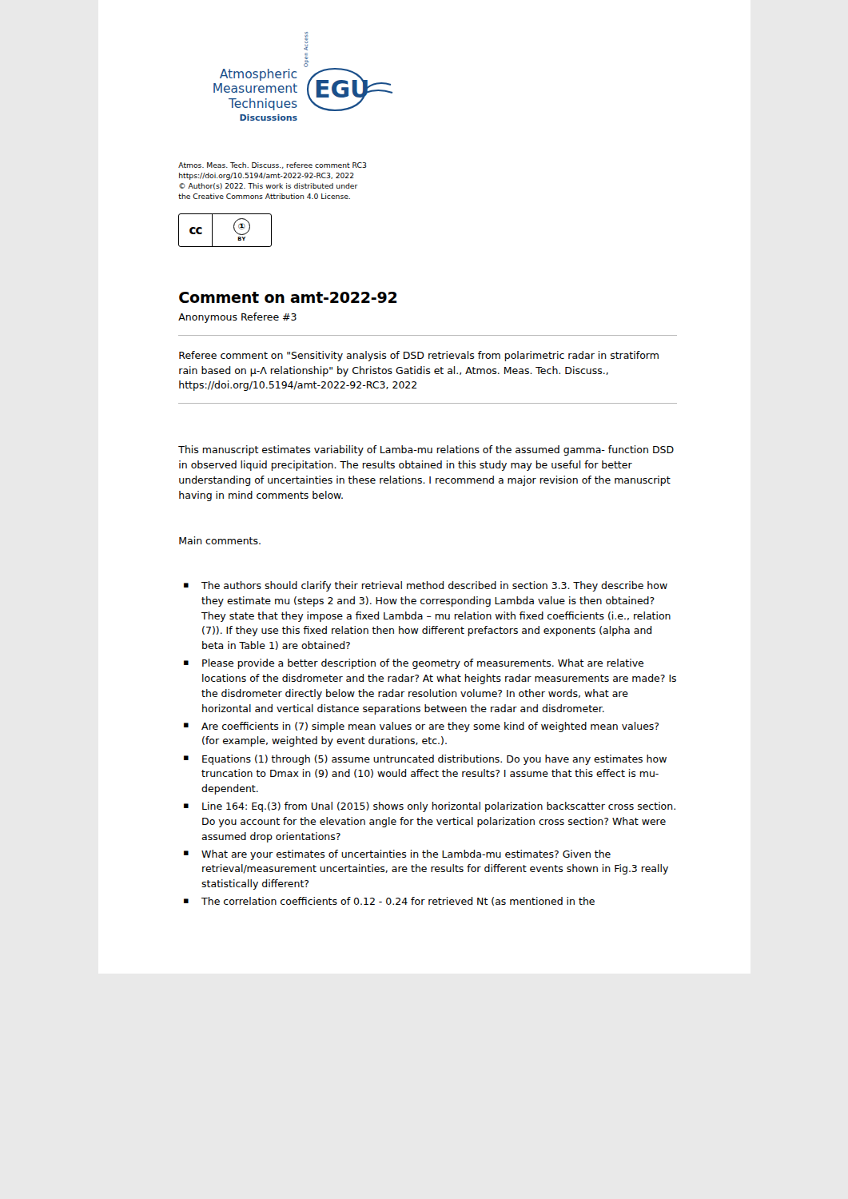Atmospheric
Measurement
Techniques Discussions
EGU
Open Access
Atmos. Meas. Tech. Discuss., referee comment RC3
https://doi.org/10.5194/amt-2022-92-RC3, 2022
© Author(s) 2022. This work is distributed under
the Creative Commons Attribution 4.0 License.
cc
①
BY
Comment on amt-2022-92
Anonymous Referee #3
Referee comment on "Sensitivity analysis of DSD retrievals from polarimetric radar in stratiform rain based on µ-Λ relationship" by Christos Gatidis et al., Atmos. Meas. Tech. Discuss., https://doi.org/10.5194/amt-2022-92-RC3, 2022
This manuscript estimates variability of Lamba-mu relations of the assumed gamma- function DSD in observed liquid precipitation. The results obtained in this study may be useful for better understanding of uncertainties in these relations. I recommend a major revision of the manuscript having in mind comments below.
Main comments.
The authors should clarify their retrieval method described in section 3.3. They describe how they estimate mu (steps 2 and 3). How the corresponding Lambda value is then obtained? They state that they impose a fixed Lambda – mu relation with fixed coefficients (i.e., relation (7)). If they use this fixed relation then how different prefactors and exponents (alpha and beta in Table 1) are obtained?
Please provide a better description of the geometry of measurements. What are relative locations of the disdrometer and the radar? At what heights radar measurements are made? Is the disdrometer directly below the radar resolution volume? In other words, what are horizontal and vertical distance separations between the radar and disdrometer.
Are coefficients in (7) simple mean values or are they some kind of weighted mean values? (for example, weighted by event durations, etc.).
Equations (1) through (5) assume untruncated distributions. Do you have any estimates how truncation to Dmax in (9) and (10) would affect the results? I assume that this effect is mu-dependent.
Line 164: Eq.(3) from Unal (2015) shows only horizontal polarization backscatter cross section. Do you account for the elevation angle for the vertical polarization cross section? What were assumed drop orientations?
What are your estimates of uncertainties in the Lambda-mu estimates? Given the retrieval/measurement uncertainties, are the results for different events shown in Fig.3 really statistically different?
The correlation coefficients of 0.12 - 0.24 for retrieved Nt (as mentioned in the